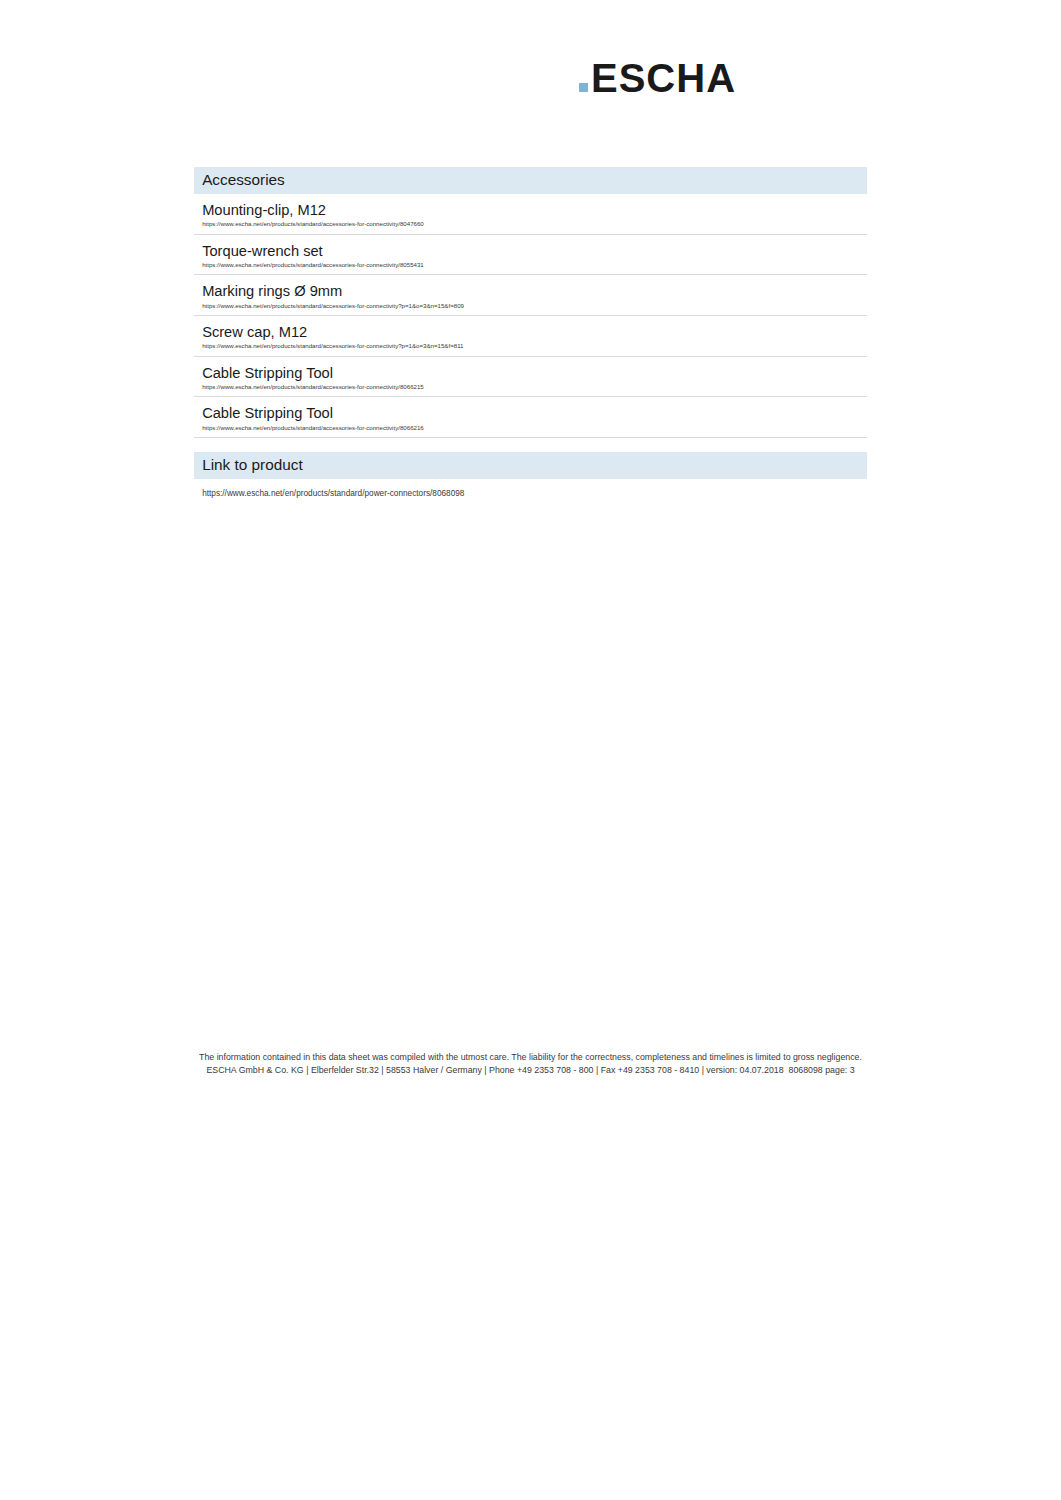ESCHA
Accessories
Mounting-clip, M12
https://www.escha.net/en/products/standard/accessories-for-connectivity/8047660
Torque-wrench set
https://www.escha.net/en/products/standard/accessories-for-connectivity/8055431
Marking rings Ø 9mm
https://www.escha.net/en/products/standard/accessories-for-connectivity?p=1&o=3&n=15&f=809
Screw cap, M12
https://www.escha.net/en/products/standard/accessories-for-connectivity?p=1&o=3&n=15&f=811
Cable Stripping Tool
https://www.escha.net/en/products/standard/accessories-for-connectivity/8066215
Cable Stripping Tool
https://www.escha.net/en/products/standard/accessories-for-connectivity/8066216
Link to product
https://www.escha.net/en/products/standard/power-connectors/8068098
The information contained in this data sheet was compiled with the utmost care. The liability for the correctness, completeness and timelines is limited to gross negligence.
ESCHA GmbH & Co. KG | Elberfelder Str.32 | 58553 Halver / Germany | Phone +49 2353 708 - 800 | Fax +49 2353 708 - 8410 | version: 04.07.2018 8068098 page: 3